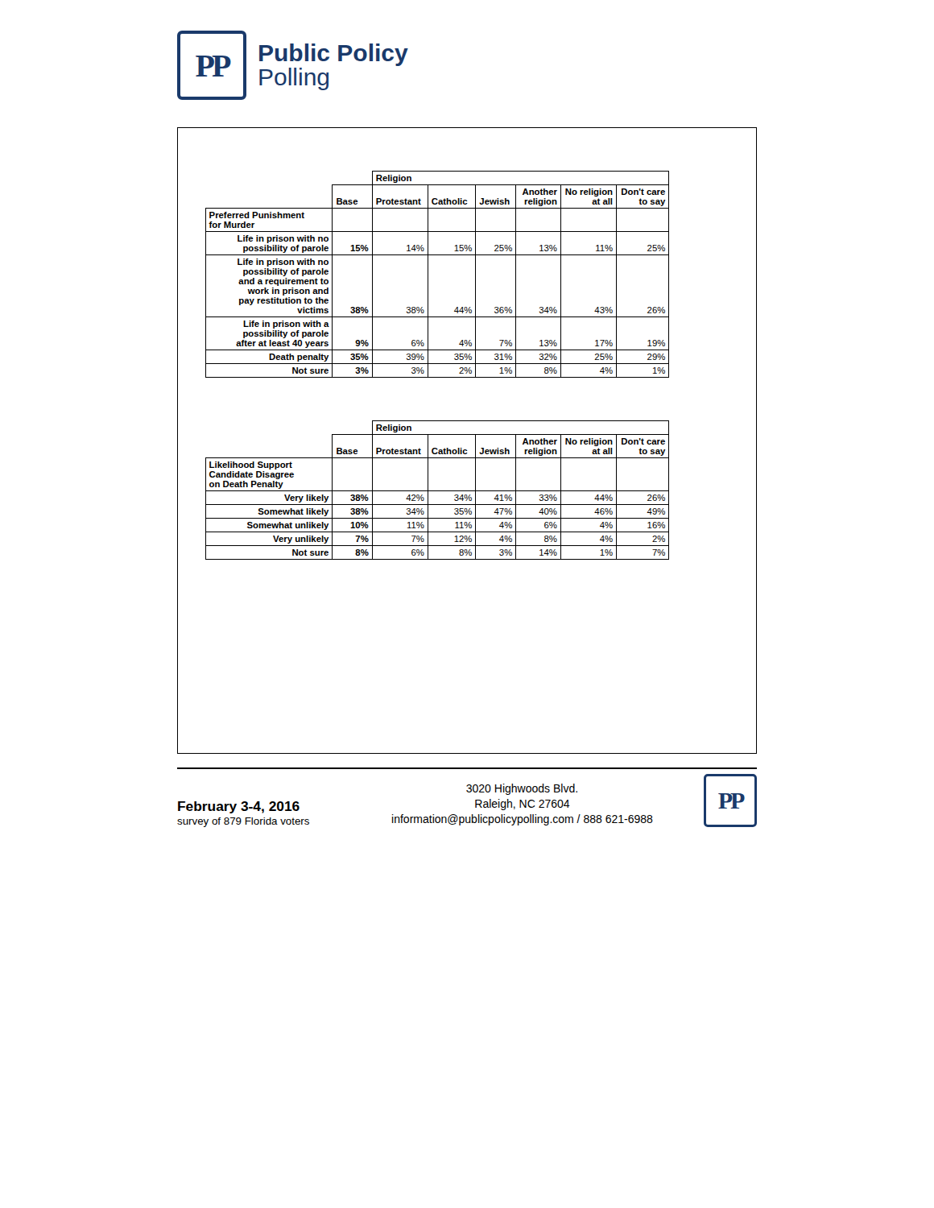PP
Public Policy
Polling
| | | Religion |
| | Base | Protestant | Catholic | Jewish | Another religion | No religion at all | Don't care to say |
| Preferred Punishment for Murder | | | | | | | |
| Life in prison with no possibility of parole | 15% | 14% | 15% | 25% | 13% | 11% | 25% |
| Life in prison with no possibility of parole and a requirement to work in prison and pay restitution to the victims | 38% | 38% | 44% | 36% | 34% | 43% | 26% |
| Life in prison with a possibility of parole after at least 40 years | 9% | 6% | 4% | 7% | 13% | 17% | 19% |
| Death penalty | 35% | 39% | 35% | 31% | 32% | 25% | 29% |
| Not sure | 3% | 3% | 2% | 1% | 8% | 4% | 1% |
| | | Religion |
| | Base | Protestant | Catholic | Jewish | Another religion | No religion at all | Don't care to say |
| Likelihood Support Candidate Disagree on Death Penalty | | | | | | | |
| Very likely | 38% | 42% | 34% | 41% | 33% | 44% | 26% |
| Somewhat likely | 38% | 34% | 35% | 47% | 40% | 46% | 49% |
| Somewhat unlikely | 10% | 11% | 11% | 4% | 6% | 4% | 16% |
| Very unlikely | 7% | 7% | 12% | 4% | 8% | 4% | 2% |
| Not sure | 8% | 6% | 8% | 3% | 14% | 1% | 7% |
February 3-4, 2016
survey of 879 Florida voters
3020 Highwoods Blvd.
Raleigh, NC 27604
information@publicpolicypolling.com / 888 621-6988
PP